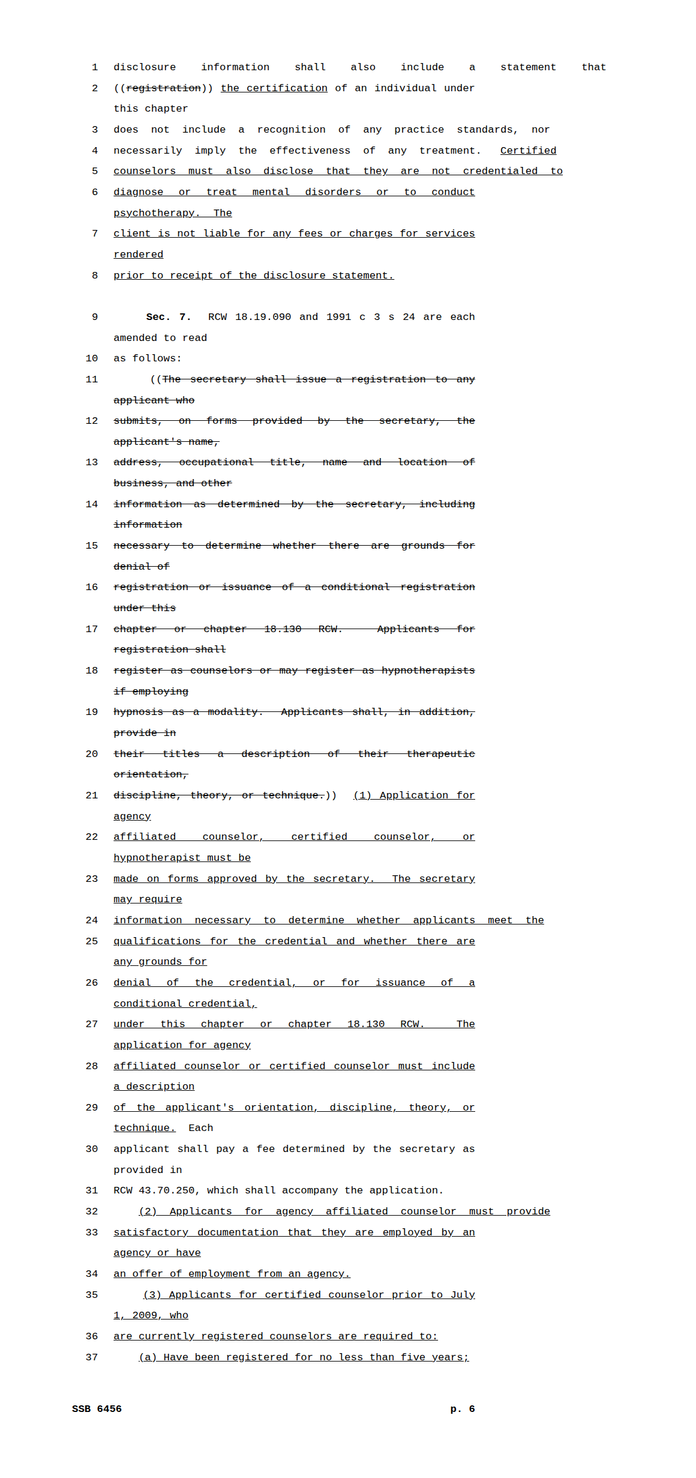1 disclosure information shall also include a statement that
2((registration)) the certification of an individual under this chapter
3 does not include a recognition of any practice standards, nor
4 necessarily imply the effectiveness of any treatment. Certified
5 counselors must also disclose that they are not credentialed to
6 diagnose or treat mental disorders or to conduct psychotherapy. The
7 client is not liable for any fees or charges for services rendered
8 prior to receipt of the disclosure statement.
9 Sec. 7. RCW 18.19.090 and 1991 c 3 s 24 are each amended to read
10 as follows:
11 ((The secretary shall issue a registration to any applicant who
12 submits, on forms provided by the secretary, the applicant's name,
13 address, occupational title, name and location of business, and other
14 information as determined by the secretary, including information
15 necessary to determine whether there are grounds for denial of
16 registration or issuance of a conditional registration under this
17 chapter or chapter 18.130 RCW. Applicants for registration shall
18 register as counselors or may register as hypnotherapists if employing
19 hypnosis as a modality. Applicants shall, in addition, provide in
20 their titles a description of their therapeutic orientation,
21 discipline, theory, or technique.)) (1) Application for agency
22 affiliated counselor, certified counselor, or hypnotherapist must be
23 made on forms approved by the secretary. The secretary may require
24 information necessary to determine whether applicants meet the
25 qualifications for the credential and whether there are any grounds for
26 denial of the credential, or for issuance of a conditional credential,
27 under this chapter or chapter 18.130 RCW. The application for agency
28 affiliated counselor or certified counselor must include a description
29 of the applicant's orientation, discipline, theory, or technique. Each
30 applicant shall pay a fee determined by the secretary as provided in
31 RCW 43.70.250, which shall accompany the application.
32 (2) Applicants for agency affiliated counselor must provide
33 satisfactory documentation that they are employed by an agency or have
34 an offer of employment from an agency.
35 (3) Applicants for certified counselor prior to July 1, 2009, who
36 are currently registered counselors are required to:
37 (a) Have been registered for no less than five years;
SSB 6456 p. 6